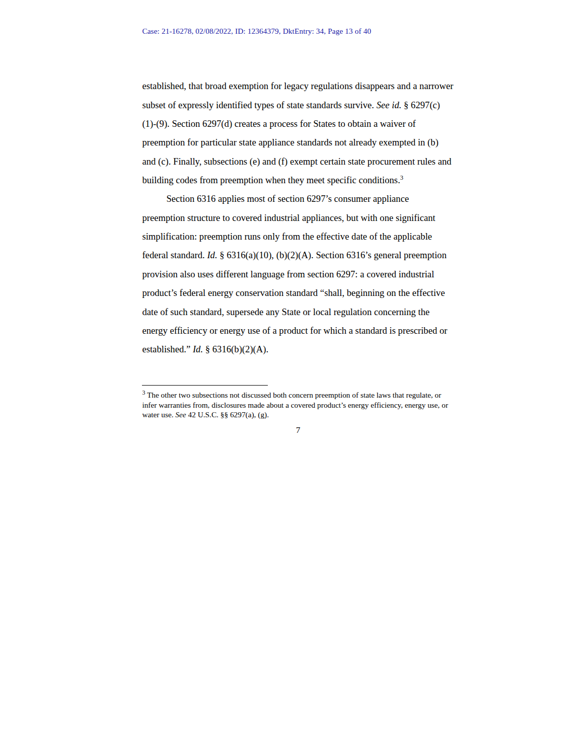Case: 21-16278, 02/08/2022, ID: 12364379, DktEntry: 34, Page 13 of 40
established, that broad exemption for legacy regulations disappears and a narrower subset of expressly identified types of state standards survive. See id. § 6297(c)(1)-(9). Section 6297(d) creates a process for States to obtain a waiver of preemption for particular state appliance standards not already exempted in (b) and (c). Finally, subsections (e) and (f) exempt certain state procurement rules and building codes from preemption when they meet specific conditions.3
Section 6316 applies most of section 6297’s consumer appliance preemption structure to covered industrial appliances, but with one significant simplification: preemption runs only from the effective date of the applicable federal standard. Id. § 6316(a)(10), (b)(2)(A). Section 6316’s general preemption provision also uses different language from section 6297: a covered industrial product’s federal energy conservation standard “shall, beginning on the effective date of such standard, supersede any State or local regulation concerning the energy efficiency or energy use of a product for which a standard is prescribed or established.” Id. § 6316(b)(2)(A).
3 The other two subsections not discussed both concern preemption of state laws that regulate, or infer warranties from, disclosures made about a covered product’s energy efficiency, energy use, or water use. See 42 U.S.C. §§ 6297(a), (g).
7